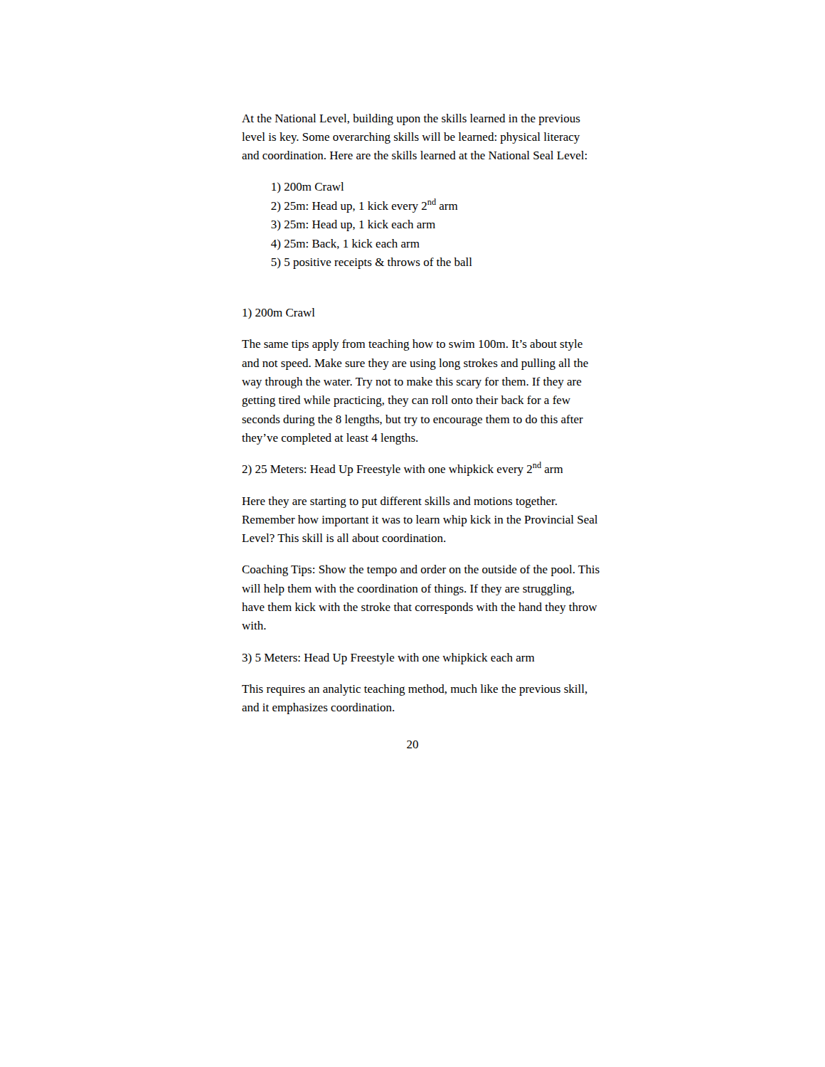At the National Level, building upon the skills learned in the previous level is key. Some overarching skills will be learned: physical literacy and coordination. Here are the skills learned at the National Seal Level:
1) 200m Crawl
2) 25m: Head up, 1 kick every 2nd arm
3) 25m: Head up, 1 kick each arm
4) 25m: Back, 1 kick each arm
5) 5 positive receipts & throws of the ball
1) 200m Crawl
The same tips apply from teaching how to swim 100m. It’s about style and not speed. Make sure they are using long strokes and pulling all the way through the water. Try not to make this scary for them. If they are getting tired while practicing, they can roll onto their back for a few seconds during the 8 lengths, but try to encourage them to do this after they’ve completed at least 4 lengths.
2) 25 Meters: Head Up Freestyle with one whipkick every 2nd arm
Here they are starting to put different skills and motions together. Remember how important it was to learn whip kick in the Provincial Seal Level? This skill is all about coordination.
Coaching Tips: Show the tempo and order on the outside of the pool. This will help them with the coordination of things. If they are struggling, have them kick with the stroke that corresponds with the hand they throw with.
3) 5 Meters: Head Up Freestyle with one whipkick each arm
This requires an analytic teaching method, much like the previous skill, and it emphasizes coordination.
20